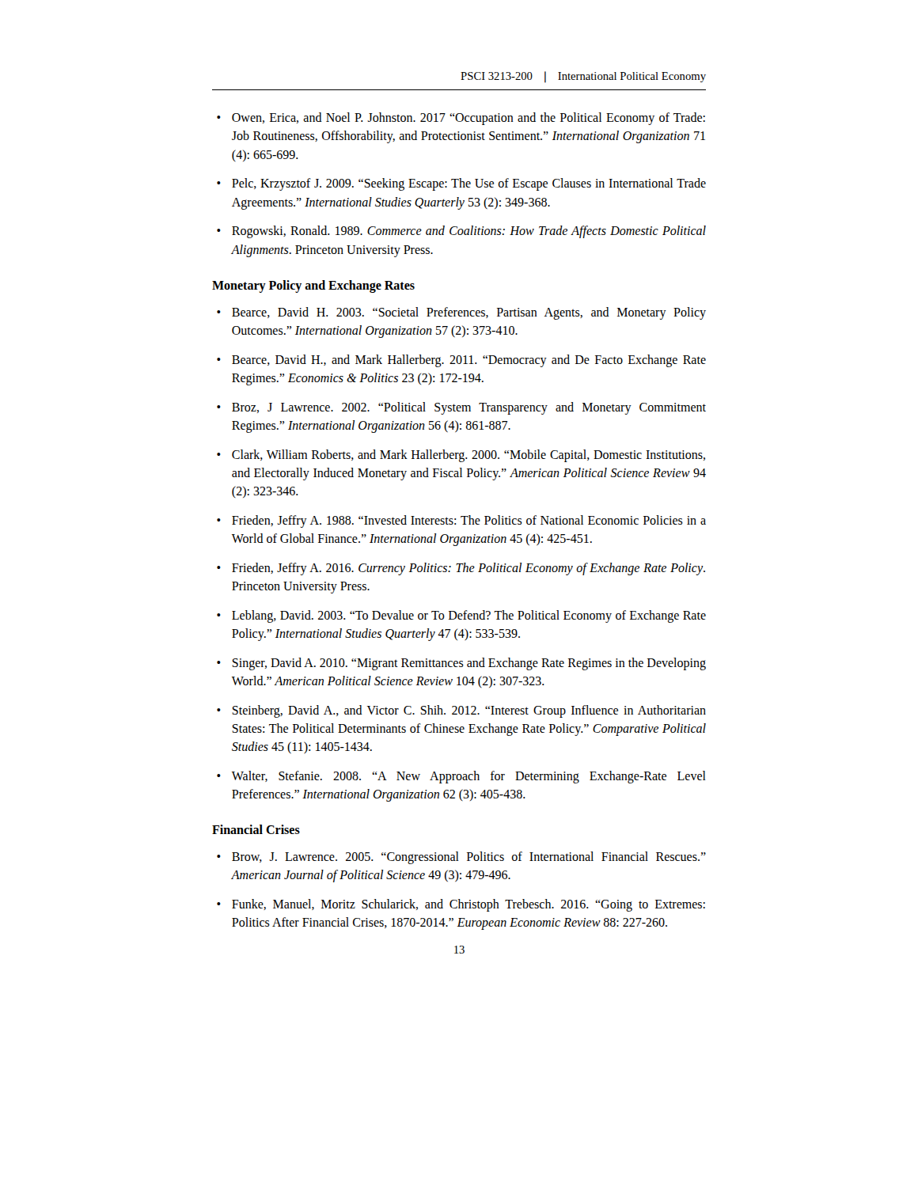PSCI 3213-200 ❘ International Political Economy
Owen, Erica, and Noel P. Johnston. 2017 “Occupation and the Political Economy of Trade: Job Routineness, Offshorability, and Protectionist Sentiment.” International Organization 71 (4): 665-699.
Pelc, Krzysztof J. 2009. “Seeking Escape: The Use of Escape Clauses in International Trade Agreements.” International Studies Quarterly 53 (2): 349-368.
Rogowski, Ronald. 1989. Commerce and Coalitions: How Trade Affects Domestic Political Alignments. Princeton University Press.
Monetary Policy and Exchange Rates
Bearce, David H. 2003. “Societal Preferences, Partisan Agents, and Monetary Policy Outcomes.” International Organization 57 (2): 373-410.
Bearce, David H., and Mark Hallerberg. 2011. “Democracy and De Facto Exchange Rate Regimes.” Economics & Politics 23 (2): 172-194.
Broz, J Lawrence. 2002. “Political System Transparency and Monetary Commitment Regimes.” International Organization 56 (4): 861-887.
Clark, William Roberts, and Mark Hallerberg. 2000. “Mobile Capital, Domestic Institutions, and Electorally Induced Monetary and Fiscal Policy.” American Political Science Review 94 (2): 323-346.
Frieden, Jeffry A. 1988. “Invested Interests: The Politics of National Economic Policies in a World of Global Finance.” International Organization 45 (4): 425-451.
Frieden, Jeffry A. 2016. Currency Politics: The Political Economy of Exchange Rate Policy. Princeton University Press.
Leblang, David. 2003. “To Devalue or To Defend? The Political Economy of Exchange Rate Policy.” International Studies Quarterly 47 (4): 533-539.
Singer, David A. 2010. “Migrant Remittances and Exchange Rate Regimes in the Developing World.” American Political Science Review 104 (2): 307-323.
Steinberg, David A., and Victor C. Shih. 2012. “Interest Group Influence in Authoritarian States: The Political Determinants of Chinese Exchange Rate Policy.” Comparative Political Studies 45 (11): 1405-1434.
Walter, Stefanie. 2008. “A New Approach for Determining Exchange-Rate Level Preferences.” International Organization 62 (3): 405-438.
Financial Crises
Brow, J. Lawrence. 2005. “Congressional Politics of International Financial Rescues.” American Journal of Political Science 49 (3): 479-496.
Funke, Manuel, Moritz Schularick, and Christoph Trebesch. 2016. “Going to Extremes: Politics After Financial Crises, 1870-2014.” European Economic Review 88: 227-260.
13